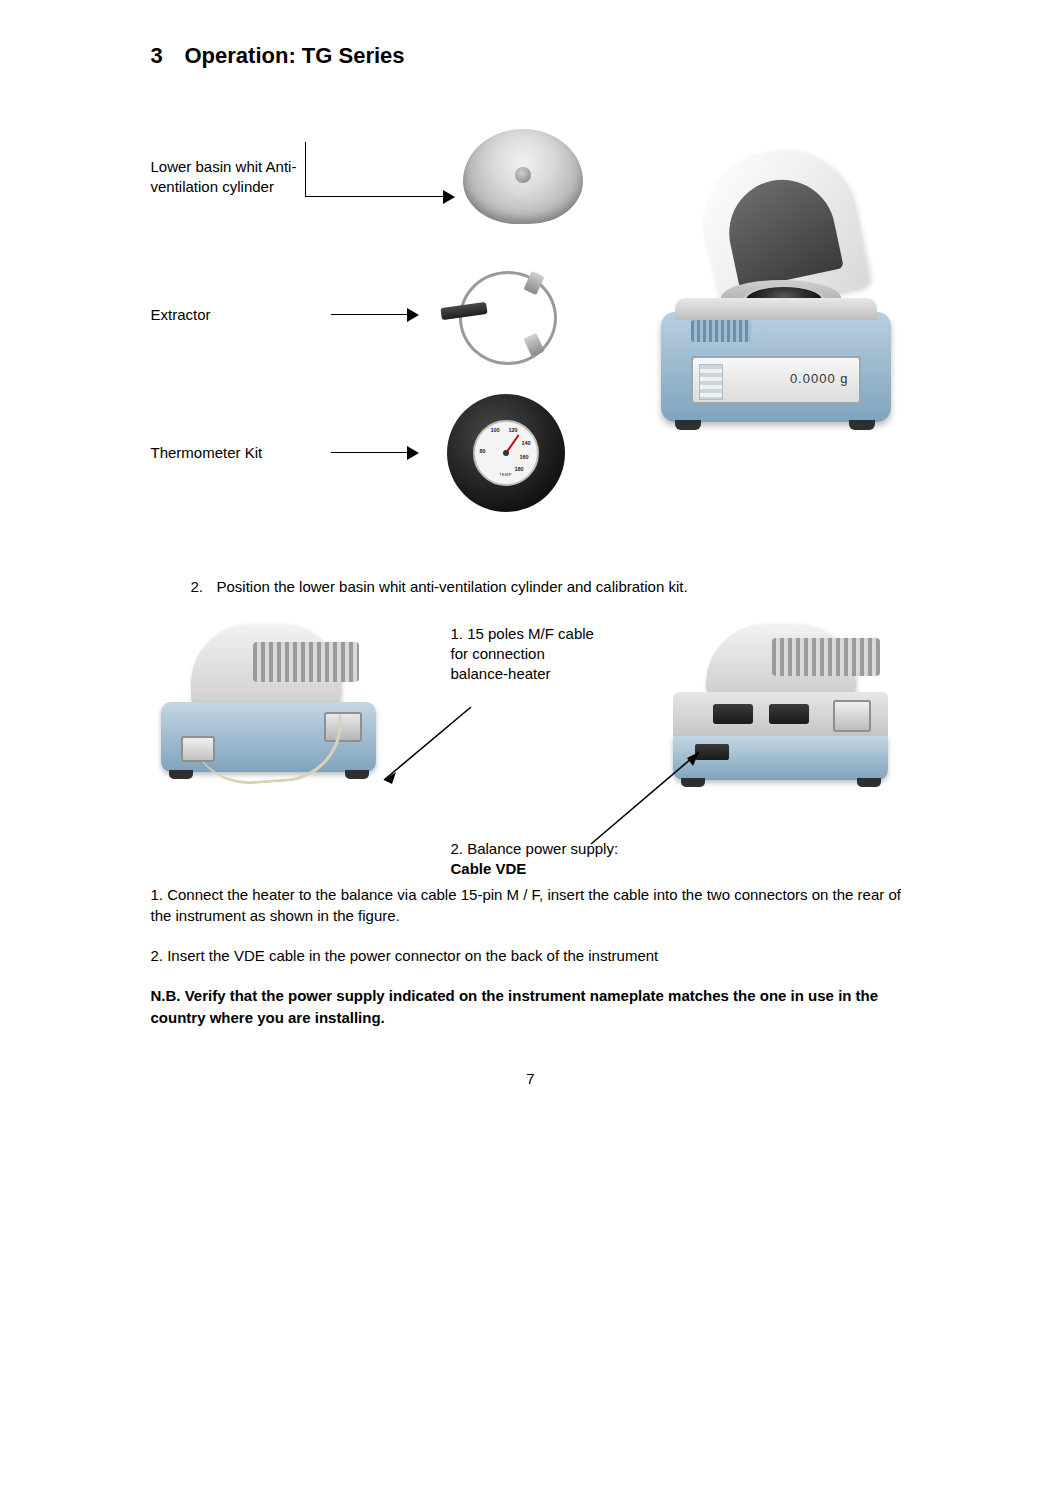3 Operation: TG Series
Lower basin whit Anti-ventilation cylinder
Extractor
Thermometer Kit
100 120 80 140 160 180
TEMP
0.0000 g
2. Position the lower basin whit anti-ventilation cylinder and calibration kit.
1. 15 poles M/F cable for connection balance-heater
2. Balance power supply: Cable VDE
1. Connect the heater to the balance via cable 15-pin M / F, insert the cable into the two connectors on the rear of the instrument as shown in the figure.
2. Insert the VDE cable in the power connector on the back of the instrument
N.B. Verify that the power supply indicated on the instrument nameplate matches the one in use in the country where you are installing.
7